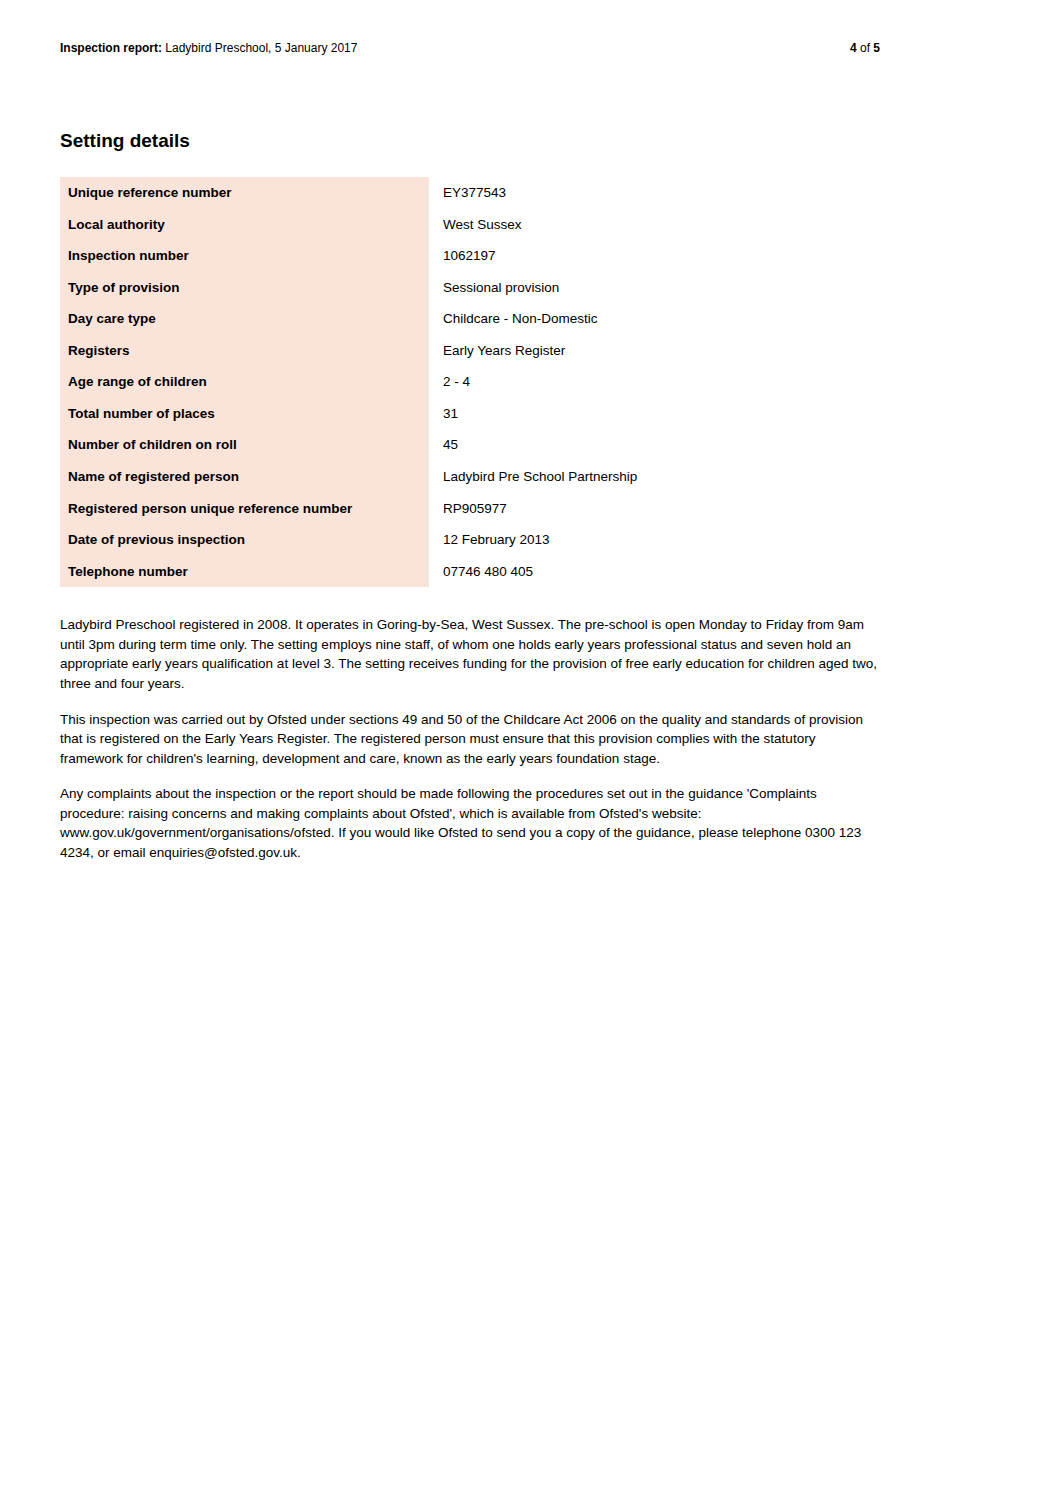Inspection report: Ladybird Preschool, 5 January 2017
4 of 5
Setting details
| Unique reference number | EY377543 |
| Local authority | West Sussex |
| Inspection number | 1062197 |
| Type of provision | Sessional provision |
| Day care type | Childcare - Non-Domestic |
| Registers | Early Years Register |
| Age range of children | 2 - 4 |
| Total number of places | 31 |
| Number of children on roll | 45 |
| Name of registered person | Ladybird Pre School Partnership |
| Registered person unique reference number | RP905977 |
| Date of previous inspection | 12 February 2013 |
| Telephone number | 07746 480 405 |
Ladybird Preschool registered in 2008. It operates in Goring-by-Sea, West Sussex. The pre-school is open Monday to Friday from 9am until 3pm during term time only. The setting employs nine staff, of whom one holds early years professional status and seven hold an appropriate early years qualification at level 3. The setting receives funding for the provision of free early education for children aged two, three and four years.
This inspection was carried out by Ofsted under sections 49 and 50 of the Childcare Act 2006 on the quality and standards of provision that is registered on the Early Years Register. The registered person must ensure that this provision complies with the statutory framework for children's learning, development and care, known as the early years foundation stage.
Any complaints about the inspection or the report should be made following the procedures set out in the guidance 'Complaints procedure: raising concerns and making complaints about Ofsted', which is available from Ofsted's website: www.gov.uk/government/organisations/ofsted. If you would like Ofsted to send you a copy of the guidance, please telephone 0300 123 4234, or email enquiries@ofsted.gov.uk.